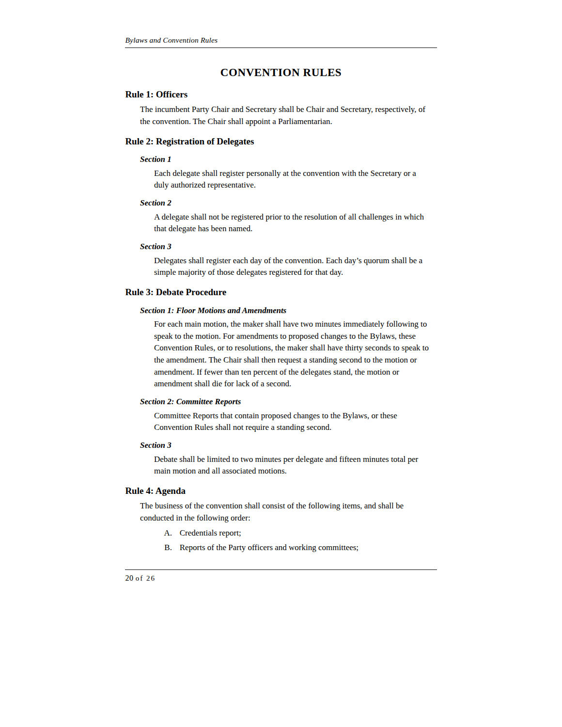Bylaws and Convention Rules
CONVENTION RULES
Rule 1: Officers
The incumbent Party Chair and Secretary shall be Chair and Secretary, respectively, of the convention. The Chair shall appoint a Parliamentarian.
Rule 2: Registration of Delegates
Section 1
Each delegate shall register personally at the convention with the Secretary or a duly authorized representative.
Section 2
A delegate shall not be registered prior to the resolution of all challenges in which that delegate has been named.
Section 3
Delegates shall register each day of the convention. Each day’s quorum shall be a simple majority of those delegates registered for that day.
Rule 3: Debate Procedure
Section 1: Floor Motions and Amendments
For each main motion, the maker shall have two minutes immediately following to speak to the motion. For amendments to proposed changes to the Bylaws, these Convention Rules, or to resolutions, the maker shall have thirty seconds to speak to the amendment. The Chair shall then request a standing second to the motion or amendment. If fewer than ten percent of the delegates stand, the motion or amendment shall die for lack of a second.
Section 2: Committee Reports
Committee Reports that contain proposed changes to the Bylaws, or these Convention Rules shall not require a standing second.
Section 3
Debate shall be limited to two minutes per delegate and fifteen minutes total per main motion and all associated motions.
Rule 4: Agenda
The business of the convention shall consist of the following items, and shall be conducted in the following order:
Credentials report;
Reports of the Party officers and working committees;
20 of 26